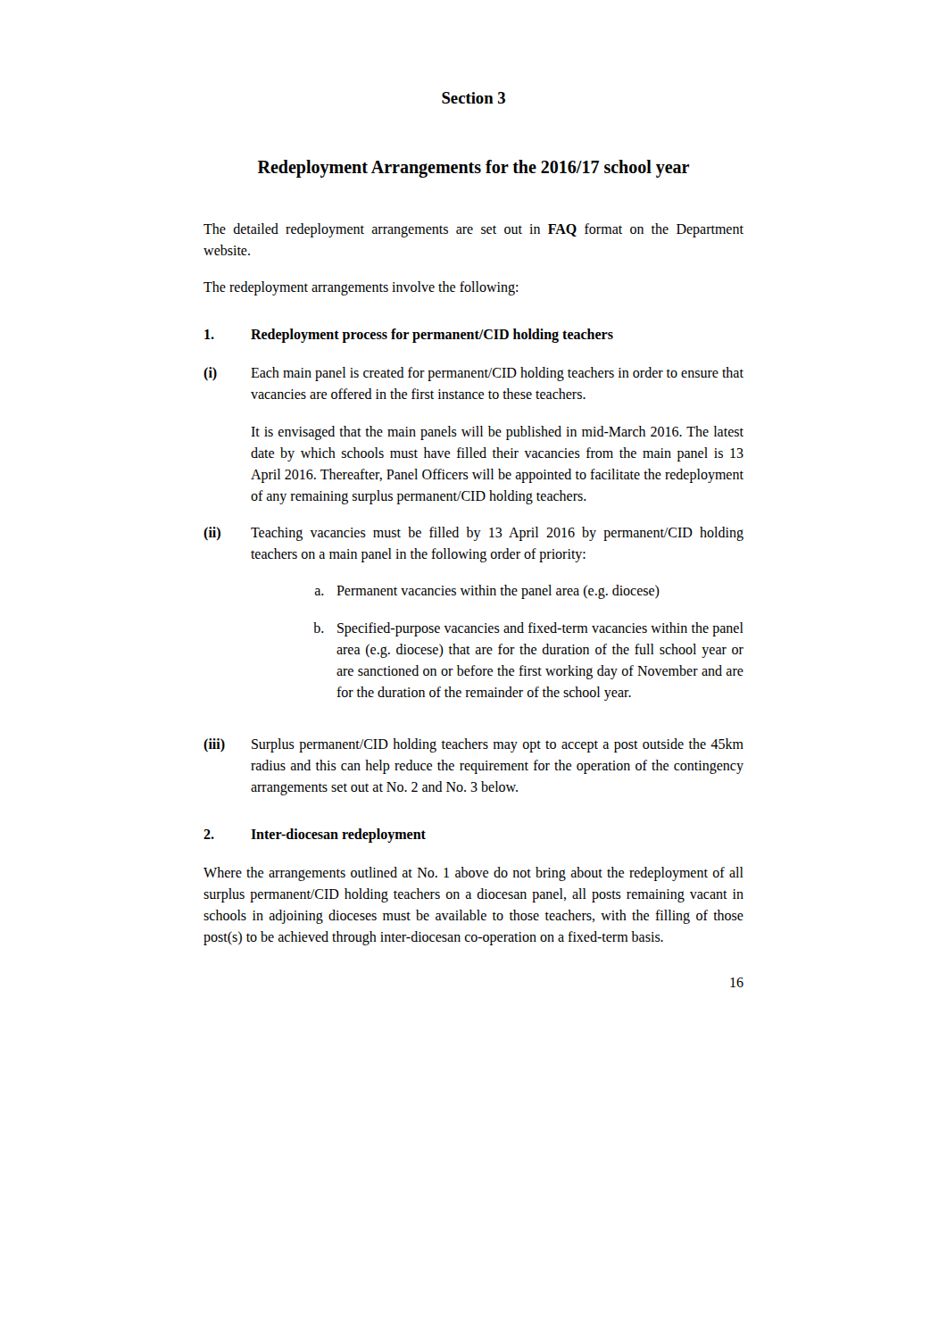Section 3
Redeployment Arrangements for the 2016/17 school year
The detailed redeployment arrangements are set out in FAQ format on the Department website.
The redeployment arrangements involve the following:
1. Redeployment process for permanent/CID holding teachers
(i)
Each main panel is created for permanent/CID holding teachers in order to ensure that vacancies are offered in the first instance to these teachers.
It is envisaged that the main panels will be published in mid-March 2016. The latest date by which schools must have filled their vacancies from the main panel is 13 April 2016. Thereafter, Panel Officers will be appointed to facilitate the redeployment of any remaining surplus permanent/CID holding teachers.
(ii)
Teaching vacancies must be filled by 13 April 2016 by permanent/CID holding teachers on a main panel in the following order of priority:
Permanent vacancies within the panel area (e.g. diocese)
Specified-purpose vacancies and fixed-term vacancies within the panel area (e.g. diocese) that are for the duration of the full school year or are sanctioned on or before the first working day of November and are for the duration of the remainder of the school year.
(iii)
Surplus permanent/CID holding teachers may opt to accept a post outside the 45km radius and this can help reduce the requirement for the operation of the contingency arrangements set out at No. 2 and No. 3 below.
2. Inter-diocesan redeployment
Where the arrangements outlined at No. 1 above do not bring about the redeployment of all surplus permanent/CID holding teachers on a diocesan panel, all posts remaining vacant in schools in adjoining dioceses must be available to those teachers, with the filling of those post(s) to be achieved through inter-diocesan co-operation on a fixed-term basis.
16